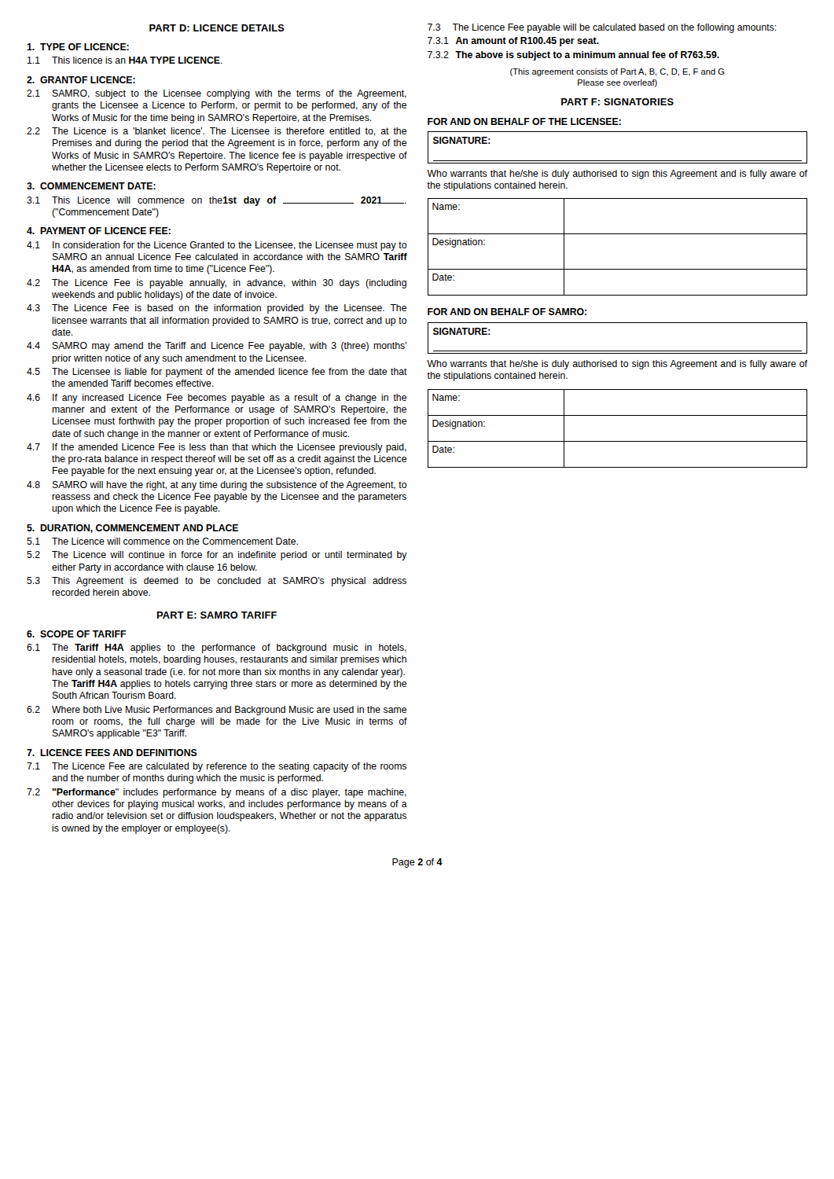PART D: LICENCE DETAILS
1. TYPE OF LICENCE:
1.1
This licence is an H4A TYPE LICENCE.
2. GRANTOF LICENCE:
2.1
SAMRO, subject to the Licensee complying with the terms of the Agreement, grants the Licensee a Licence to Perform, or permit to be performed, any of the Works of Music for the time being in SAMRO's Repertoire, at the Premises.
2.2
The Licence is a 'blanket licence'. The Licensee is therefore entitled to, at the Premises and during the period that the Agreement is in force, perform any of the Works of Music in SAMRO's Repertoire. The licence fee is payable irrespective of whether the Licensee elects to Perform SAMRO's Repertoire or not.
3. COMMENCEMENT DATE:
3.1
This Licence will commence on the1st day of 2021 . ("Commencement Date")
4. PAYMENT OF LICENCE FEE:
4.1
In consideration for the Licence Granted to the Licensee, the Licensee must pay to SAMRO an annual Licence Fee calculated in accordance with the SAMRO Tariff H4A, as amended from time to time ("Licence Fee").
4.2
The Licence Fee is payable annually, in advance, within 30 days (including weekends and public holidays) of the date of invoice.
4.3
The Licence Fee is based on the information provided by the Licensee. The licensee warrants that all information provided to SAMRO is true, correct and up to date.
4.4
SAMRO may amend the Tariff and Licence Fee payable, with 3 (three) months' prior written notice of any such amendment to the Licensee.
4.5
The Licensee is liable for payment of the amended licence fee from the date that the amended Tariff becomes effective.
4.6
If any increased Licence Fee becomes payable as a result of a change in the manner and extent of the Performance or usage of SAMRO's Repertoire, the Licensee must forthwith pay the proper proportion of such increased fee from the date of such change in the manner or extent of Performance of music.
4.7
If the amended Licence Fee is less than that which the Licensee previously paid, the pro-rata balance in respect thereof will be set off as a credit against the Licence Fee payable for the next ensuing year or, at the Licensee's option, refunded.
4.8
SAMRO will have the right, at any time during the subsistence of the Agreement, to reassess and check the Licence Fee payable by the Licensee and the parameters upon which the Licence Fee is payable.
5. DURATION, COMMENCEMENT AND PLACE
5.1
The Licence will commence on the Commencement Date.
5.2
The Licence will continue in force for an indefinite period or until terminated by either Party in accordance with clause 16 below.
5.3
This Agreement is deemed to be concluded at SAMRO's physical address recorded herein above.
PART E: SAMRO TARIFF
6. SCOPE OF TARIFF
6.1
The Tariff H4A applies to the performance of background music in hotels, residential hotels, motels, boarding houses, restaurants and similar premises which have only a seasonal trade (i.e. for not more than six months in any calendar year).
The Tariff H4A applies to hotels carrying three stars or more as determined by the South African Tourism Board.
6.2
Where both Live Music Performances and Background Music are used in the same room or rooms, the full charge will be made for the Live Music in terms of SAMRO's applicable "E3" Tariff.
7. LICENCE FEES AND DEFINITIONS
7.1
The Licence Fee are calculated by reference to the seating capacity of the rooms and the number of months during which the music is performed.
7.2
"Performance" includes performance by means of a disc player, tape machine, other devices for playing musical works, and includes performance by means of a radio and/or television set or diffusion loudspeakers, Whether or not the apparatus is owned by the employer or employee(s).
7.3
The Licence Fee payable will be calculated based on the following amounts:
7.3.1
An amount of R100.45 per seat.
7.3.2
The above is subject to a minimum annual fee of R763.59.
(This agreement consists of Part A, B, C, D, E, F and G
Please see overleaf)
PART F: SIGNATORIES
FOR AND ON BEHALF OF THE LICENSEE:
SIGNATURE:
Who warrants that he/she is duly authorised to sign this Agreement and is fully aware of the stipulations contained herein.
| Name: | |
| Designation: | |
| Date: | |
FOR AND ON BEHALF OF SAMRO:
SIGNATURE:
Who warrants that he/she is duly authorised to sign this Agreement and is fully aware of the stipulations contained herein.
| Name: | |
| Designation: | |
| Date: | |
Page 2 of 4